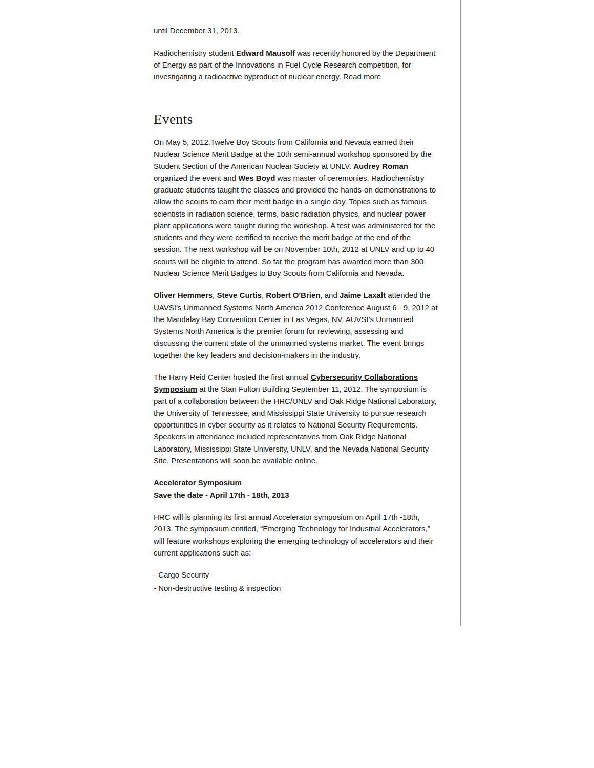until December 31, 2013.
Radiochemistry student Edward Mausolf was recently honored by the Department of Energy as part of the Innovations in Fuel Cycle Research competition, for investigating a radioactive byproduct of nuclear energy. Read more
Events
On May 5, 2012.Twelve Boy Scouts from California and Nevada earned their Nuclear Science Merit Badge at the 10th semi-annual workshop sponsored by the Student Section of the American Nuclear Society at UNLV. Audrey Roman organized the event and Wes Boyd was master of ceremonies. Radiochemistry graduate students taught the classes and provided the hands-on demonstrations to allow the scouts to earn their merit badge in a single day. Topics such as famous scientists in radiation science, terms, basic radiation physics, and nuclear power plant applications were taught during the workshop. A test was administered for the students and they were certified to receive the merit badge at the end of the session. The next workshop will be on November 10th, 2012 at UNLV and up to 40 scouts will be eligible to attend. So far the program has awarded more than 300 Nuclear Science Merit Badges to Boy Scouts from California and Nevada.
Oliver Hemmers, Steve Curtis, Robert O'Brien, and Jaime Laxalt attended the UAVSI's Unmanned Systems North America 2012 Conference August 6 - 9, 2012 at the Mandalay Bay Convention Center in Las Vegas, NV. AUVSI's Unmanned Systems North America is the premier forum for reviewing, assessing and discussing the current state of the unmanned systems market. The event brings together the key leaders and decision-makers in the industry.
The Harry Reid Center hosted the first annual Cybersecurity Collaborations Symposium at the Stan Fulton Building September 11, 2012. The symposium is part of a collaboration between the HRC/UNLV and Oak Ridge National Laboratory, the University of Tennessee, and Mississippi State University to pursue research opportunities in cyber security as it relates to National Security Requirements. Speakers in attendance included representatives from Oak Ridge National Laboratory, Mississippi State University, UNLV, and the Nevada National Security Site. Presentations will soon be available online.
Accelerator Symposium
Save the date - April 17th - 18th, 2013
HRC will is planning its first annual Accelerator symposium on April 17th -18th, 2013. The symposium entitled, “Emerging Technology for Industrial Accelerators,” will feature workshops exploring the emerging technology of accelerators and their current applications such as:
- Cargo Security
- Non-destructive testing & inspection